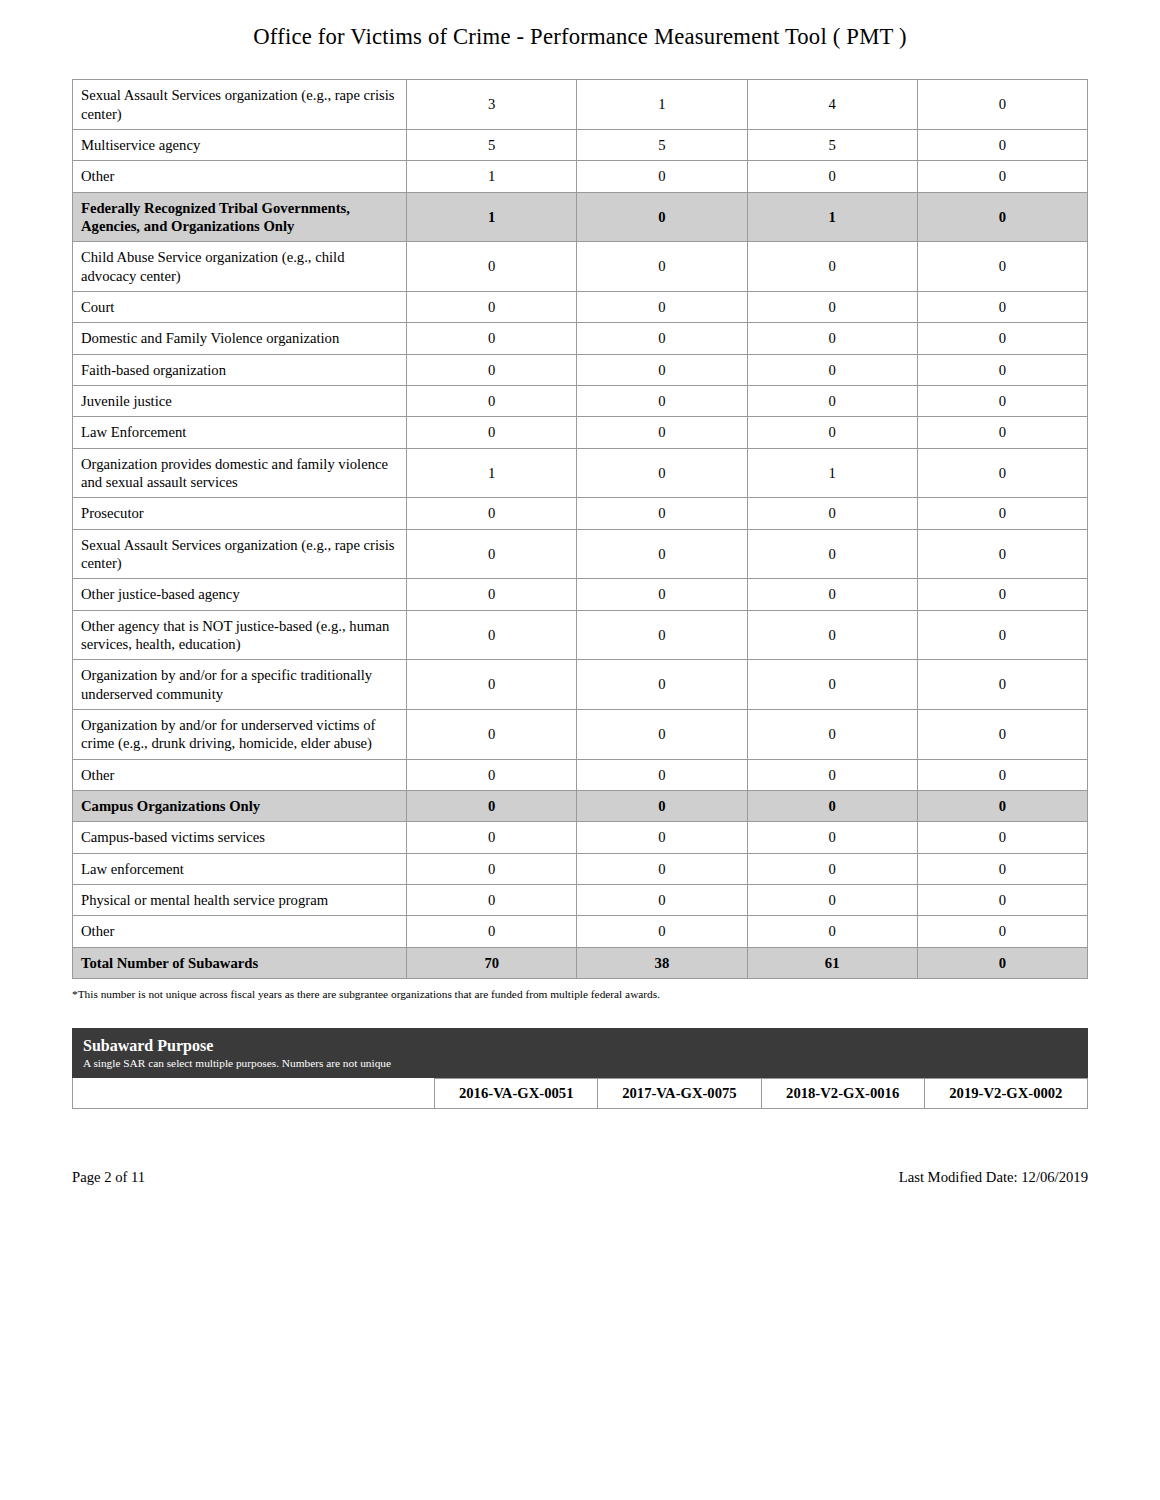Office for Victims of Crime - Performance Measurement Tool ( PMT )
| Sexual Assault Services organization (e.g., rape crisis center) | 3 | 1 | 4 | 0 |
| Multiservice agency | 5 | 5 | 5 | 0 |
| Other | 1 | 0 | 0 | 0 |
| Federally Recognized Tribal Governments, Agencies, and Organizations Only | 1 | 0 | 1 | 0 |
| Child Abuse Service organization (e.g., child advocacy center) | 0 | 0 | 0 | 0 |
| Court | 0 | 0 | 0 | 0 |
| Domestic and Family Violence organization | 0 | 0 | 0 | 0 |
| Faith-based organization | 0 | 0 | 0 | 0 |
| Juvenile justice | 0 | 0 | 0 | 0 |
| Law Enforcement | 0 | 0 | 0 | 0 |
| Organization provides domestic and family violence and sexual assault services | 1 | 0 | 1 | 0 |
| Prosecutor | 0 | 0 | 0 | 0 |
| Sexual Assault Services organization (e.g., rape crisis center) | 0 | 0 | 0 | 0 |
| Other justice-based agency | 0 | 0 | 0 | 0 |
| Other agency that is NOT justice-based (e.g., human services, health, education) | 0 | 0 | 0 | 0 |
| Organization by and/or for a specific traditionally underserved community | 0 | 0 | 0 | 0 |
| Organization by and/or for underserved victims of crime (e.g., drunk driving, homicide, elder abuse) | 0 | 0 | 0 | 0 |
| Other | 0 | 0 | 0 | 0 |
| Campus Organizations Only | 0 | 0 | 0 | 0 |
| Campus-based victims services | 0 | 0 | 0 | 0 |
| Law enforcement | 0 | 0 | 0 | 0 |
| Physical or mental health service program | 0 | 0 | 0 | 0 |
| Other | 0 | 0 | 0 | 0 |
| Total Number of Subawards | 70 | 38 | 61 | 0 |
*This number is not unique across fiscal years as there are subgrantee organizations that are funded from multiple federal awards.
Subaward Purpose
A single SAR can select multiple purposes. Numbers are not unique
| | 2016-VA-GX-0051 | 2017-VA-GX-0075 | 2018-V2-GX-0016 | 2019-V2-GX-0002 |
Page 2 of 11
Last Modified Date: 12/06/2019